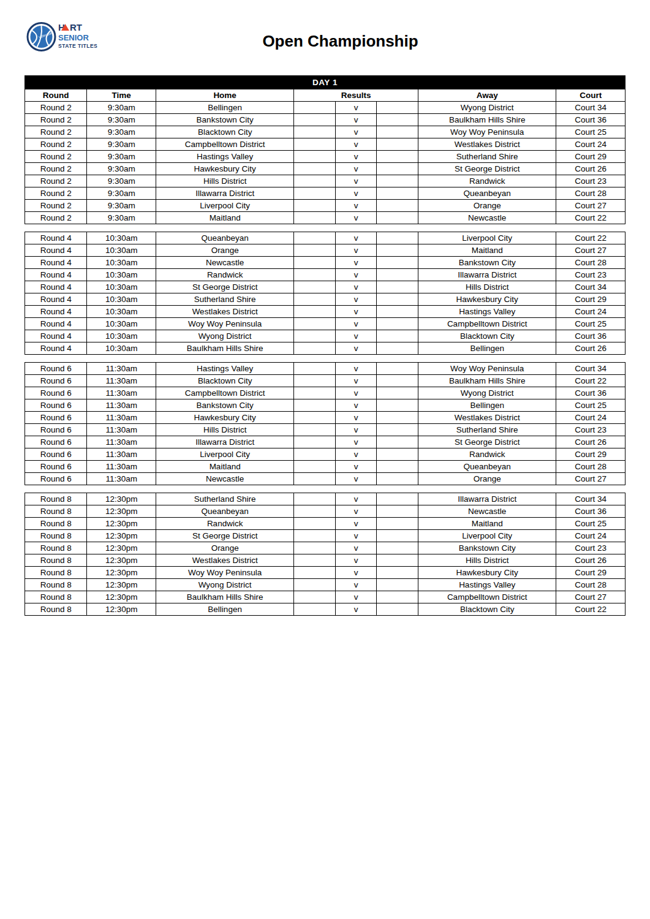Volleyball H RT SENIOR STATE TITLES
Open Championship
| DAY 1 |
| Round | Time | Home | Results | Away | Court |
| Round 2 | 9:30am | Bellingen | | v | | Wyong District | Court 34 |
| Round 2 | 9:30am | Bankstown City | | v | | Baulkham Hills Shire | Court 36 |
| Round 2 | 9:30am | Blacktown City | | v | | Woy Woy Peninsula | Court 25 |
| Round 2 | 9:30am | Campbelltown District | | v | | Westlakes District | Court 24 |
| Round 2 | 9:30am | Hastings Valley | | v | | Sutherland Shire | Court 29 |
| Round 2 | 9:30am | Hawkesbury City | | v | | St George District | Court 26 |
| Round 2 | 9:30am | Hills District | | v | | Randwick | Court 23 |
| Round 2 | 9:30am | Illawarra District | | v | | Queanbeyan | Court 28 |
| Round 2 | 9:30am | Liverpool City | | v | | Orange | Court 27 |
| Round 2 | 9:30am | Maitland | | v | | Newcastle | Court 22 |
| Round 4 | 10:30am | Queanbeyan | | v | | Liverpool City | Court 22 |
| Round 4 | 10:30am | Orange | | v | | Maitland | Court 27 |
| Round 4 | 10:30am | Newcastle | | v | | Bankstown City | Court 28 |
| Round 4 | 10:30am | Randwick | | v | | Illawarra District | Court 23 |
| Round 4 | 10:30am | St George District | | v | | Hills District | Court 34 |
| Round 4 | 10:30am | Sutherland Shire | | v | | Hawkesbury City | Court 29 |
| Round 4 | 10:30am | Westlakes District | | v | | Hastings Valley | Court 24 |
| Round 4 | 10:30am | Woy Woy Peninsula | | v | | Campbelltown District | Court 25 |
| Round 4 | 10:30am | Wyong District | | v | | Blacktown City | Court 36 |
| Round 4 | 10:30am | Baulkham Hills Shire | | v | | Bellingen | Court 26 |
| Round 6 | 11:30am | Hastings Valley | | v | | Woy Woy Peninsula | Court 34 |
| Round 6 | 11:30am | Blacktown City | | v | | Baulkham Hills Shire | Court 22 |
| Round 6 | 11:30am | Campbelltown District | | v | | Wyong District | Court 36 |
| Round 6 | 11:30am | Bankstown City | | v | | Bellingen | Court 25 |
| Round 6 | 11:30am | Hawkesbury City | | v | | Westlakes District | Court 24 |
| Round 6 | 11:30am | Hills District | | v | | Sutherland Shire | Court 23 |
| Round 6 | 11:30am | Illawarra District | | v | | St George District | Court 26 |
| Round 6 | 11:30am | Liverpool City | | v | | Randwick | Court 29 |
| Round 6 | 11:30am | Maitland | | v | | Queanbeyan | Court 28 |
| Round 6 | 11:30am | Newcastle | | v | | Orange | Court 27 |
| Round 8 | 12:30pm | Sutherland Shire | | v | | Illawarra District | Court 34 |
| Round 8 | 12:30pm | Queanbeyan | | v | | Newcastle | Court 36 |
| Round 8 | 12:30pm | Randwick | | v | | Maitland | Court 25 |
| Round 8 | 12:30pm | St George District | | v | | Liverpool City | Court 24 |
| Round 8 | 12:30pm | Orange | | v | | Bankstown City | Court 23 |
| Round 8 | 12:30pm | Westlakes District | | v | | Hills District | Court 26 |
| Round 8 | 12:30pm | Woy Woy Peninsula | | v | | Hawkesbury City | Court 29 |
| Round 8 | 12:30pm | Wyong District | | v | | Hastings Valley | Court 28 |
| Round 8 | 12:30pm | Baulkham Hills Shire | | v | | Campbelltown District | Court 27 |
| Round 8 | 12:30pm | Bellingen | | v | | Blacktown City | Court 22 |